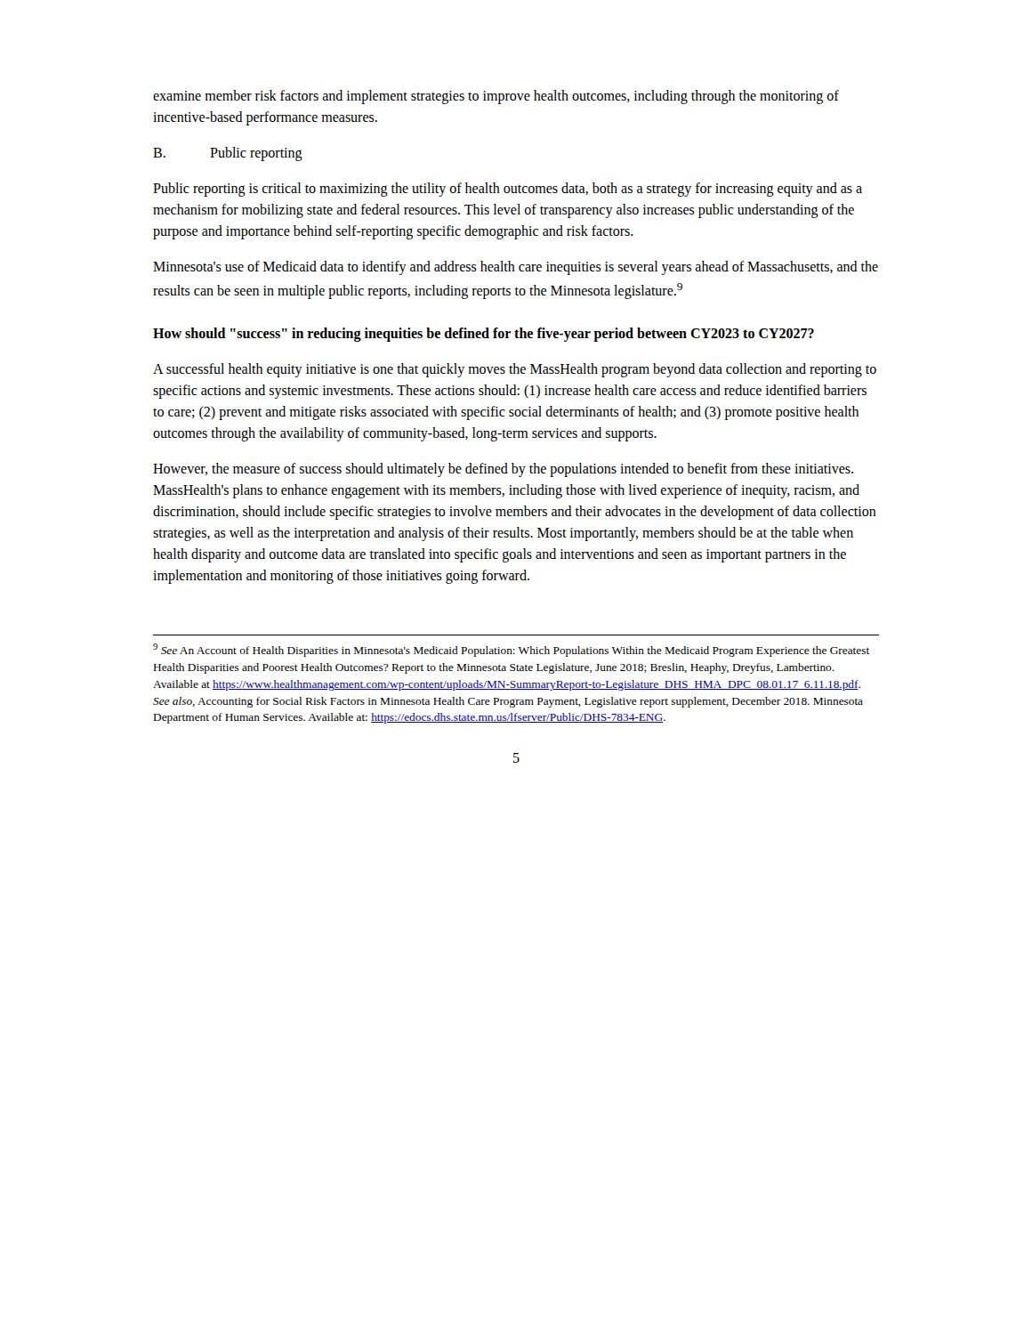examine member risk factors and implement strategies to improve health outcomes, including through the monitoring of incentive-based performance measures.
B. Public reporting
Public reporting is critical to maximizing the utility of health outcomes data, both as a strategy for increasing equity and as a mechanism for mobilizing state and federal resources. This level of transparency also increases public understanding of the purpose and importance behind self-reporting specific demographic and risk factors.
Minnesota's use of Medicaid data to identify and address health care inequities is several years ahead of Massachusetts, and the results can be seen in multiple public reports, including reports to the Minnesota legislature.9
How should "success" in reducing inequities be defined for the five-year period between CY2023 to CY2027?
A successful health equity initiative is one that quickly moves the MassHealth program beyond data collection and reporting to specific actions and systemic investments. These actions should: (1) increase health care access and reduce identified barriers to care; (2) prevent and mitigate risks associated with specific social determinants of health; and (3) promote positive health outcomes through the availability of community-based, long-term services and supports.
However, the measure of success should ultimately be defined by the populations intended to benefit from these initiatives. MassHealth's plans to enhance engagement with its members, including those with lived experience of inequity, racism, and discrimination, should include specific strategies to involve members and their advocates in the development of data collection strategies, as well as the interpretation and analysis of their results. Most importantly, members should be at the table when health disparity and outcome data are translated into specific goals and interventions and seen as important partners in the implementation and monitoring of those initiatives going forward.
9 See An Account of Health Disparities in Minnesota's Medicaid Population: Which Populations Within the Medicaid Program Experience the Greatest Health Disparities and Poorest Health Outcomes? Report to the Minnesota State Legislature, June 2018; Breslin, Heaphy, Dreyfus, Lambertino. Available at https://www.healthmanagement.com/wp-content/uploads/MN-SummaryReport-to-Legislature_DHS_HMA_DPC_08.01.17_6.11.18.pdf. See also, Accounting for Social Risk Factors in Minnesota Health Care Program Payment, Legislative report supplement, December 2018. Minnesota Department of Human Services. Available at: https://edocs.dhs.state.mn.us/lfserver/Public/DHS-7834-ENG.
5